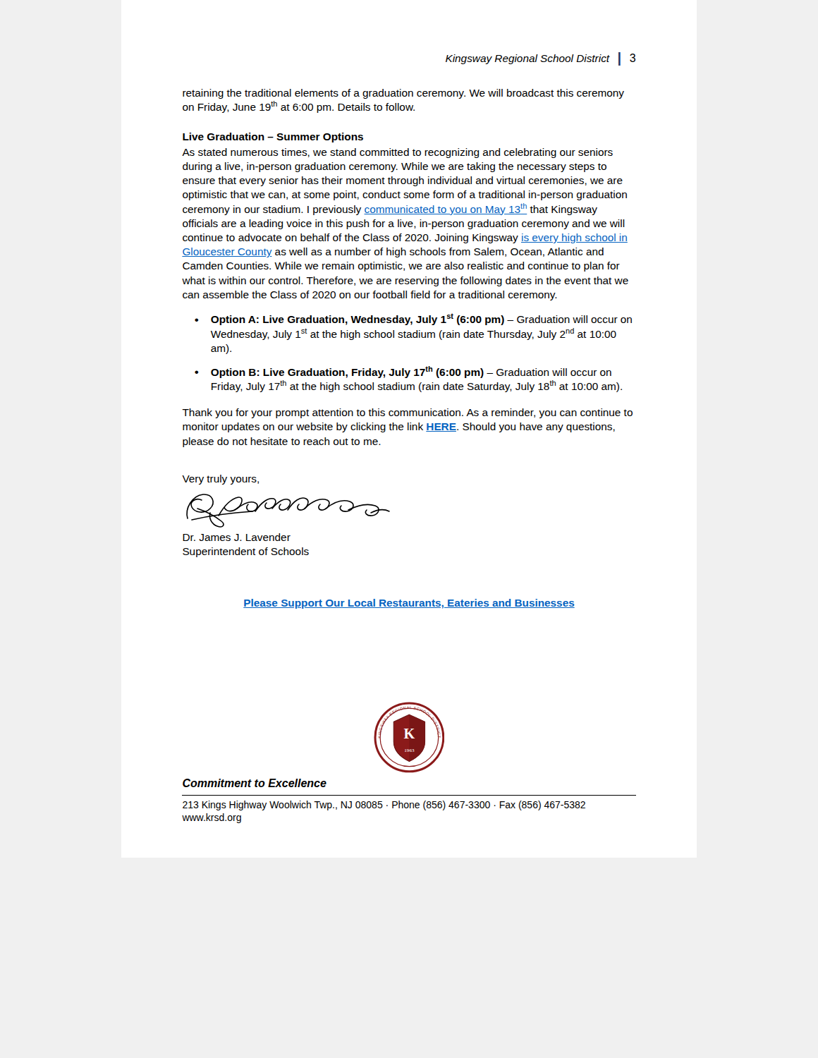Kingsway Regional School District | 3
retaining the traditional elements of a graduation ceremony. We will broadcast this ceremony on Friday, June 19th at 6:00 pm. Details to follow.
Live Graduation – Summer Options
As stated numerous times, we stand committed to recognizing and celebrating our seniors during a live, in-person graduation ceremony. While we are taking the necessary steps to ensure that every senior has their moment through individual and virtual ceremonies, we are optimistic that we can, at some point, conduct some form of a traditional in-person graduation ceremony in our stadium. I previously communicated to you on May 13th that Kingsway officials are a leading voice in this push for a live, in-person graduation ceremony and we will continue to advocate on behalf of the Class of 2020. Joining Kingsway is every high school in Gloucester County as well as a number of high schools from Salem, Ocean, Atlantic and Camden Counties. While we remain optimistic, we are also realistic and continue to plan for what is within our control. Therefore, we are reserving the following dates in the event that we can assemble the Class of 2020 on our football field for a traditional ceremony.
Option A: Live Graduation, Wednesday, July 1st (6:00 pm) – Graduation will occur on Wednesday, July 1st at the high school stadium (rain date Thursday, July 2nd at 10:00 am).
Option B: Live Graduation, Friday, July 17th (6:00 pm) – Graduation will occur on Friday, July 17th at the high school stadium (rain date Saturday, July 18th at 10:00 am).
Thank you for your prompt attention to this communication. As a reminder, you can continue to monitor updates on our website by clicking the link HERE. Should you have any questions, please do not hesitate to reach out to me.
Very truly yours,
Dr. James J. Lavender
Superintendent of Schools
Please Support Our Local Restaurants, Eateries and Businesses
K 1963 KINGSWAY REGIONAL SCHOOL DISTRICT
Commitment to Excellence
213 Kings Highway Woolwich Twp., NJ 08085 · Phone (856) 467-3300 · Fax (856) 467-5382
www.krsd.org